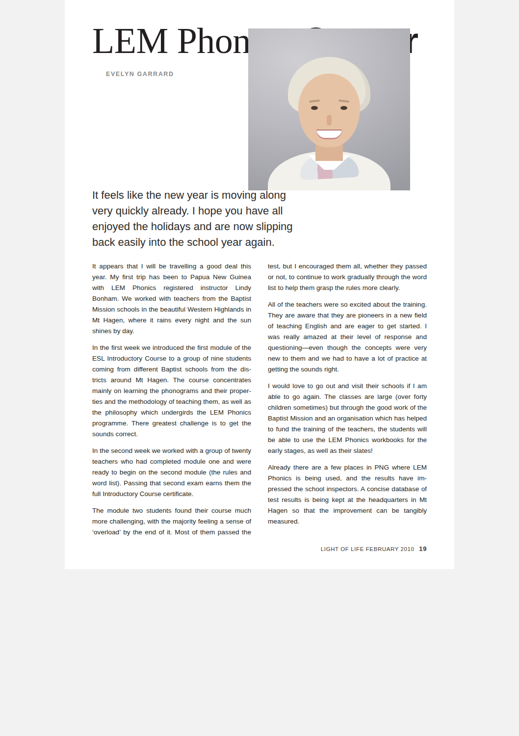LEM Phonics Corner
Evelyn Garrard
It feels like the new year is moving along very quickly already. I hope you have all enjoyed the holidays and are now slipping back easily into the school year again.
It appears that I will be travelling a good deal this year. My first trip has been to Papua New Guinea with LEM Phonics registered instructor Lindy Bonham. We worked with teachers from the Baptist Mission schools in the beautiful Western Highlands in Mt Hagen, where it rains every night and the sun shines by day.
In the first week we introduced the first module of the ESL Introductory Course to a group of nine students coming from different Baptist schools from the districts around Mt Hagen. The course concentrates mainly on learning the phonograms and their properties and the methodology of teaching them, as well as the philosophy which undergirds the LEM Phonics programme. There greatest challenge is to get the sounds correct.
In the second week we worked with a group of twenty teachers who had completed module one and were ready to begin on the second module (the rules and word list). Passing that second exam earns them the full Introductory Course certificate.
The module two students found their course much more challenging, with the majority feeling a sense of ‘overload’ by the end of it. Most of them passed the test, but I encouraged them all, whether they passed or not, to continue to work gradually through the word list to help them grasp the rules more clearly.
All of the teachers were so excited about the training. They are aware that they are pioneers in a new field of teaching English and are eager to get started. I was really amazed at their level of response and questioning—even though the concepts were very new to them and we had to have a lot of practice at getting the sounds right.
I would love to go out and visit their schools if I am able to go again. The classes are large (over forty children sometimes) but through the good work of the Baptist Mission and an organisation which has helped to fund the training of the teachers, the students will be able to use the LEM Phonics workbooks for the early stages, as well as their slates!
Already there are a few places in PNG where LEM Phonics is being used, and the results have impressed the school inspectors. A concise database of test results is being kept at the headquarters in Mt Hagen so that the improvement can be tangibly measured.
Light of Life February 2010 19